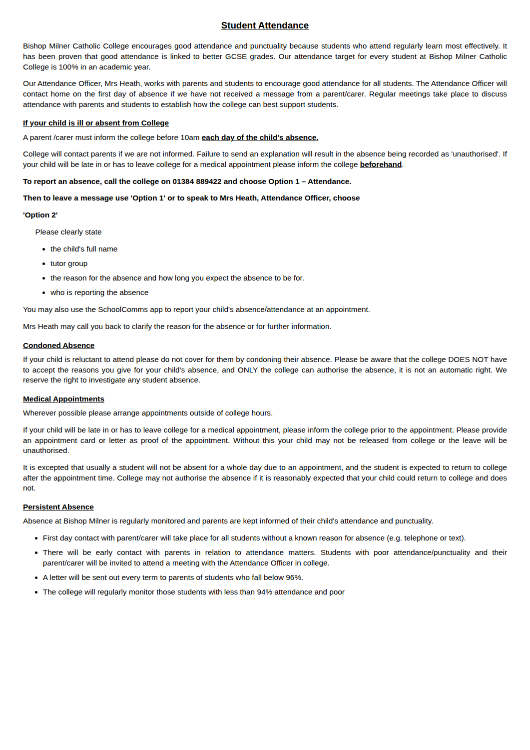Student Attendance
Bishop Milner Catholic College encourages good attendance and punctuality because students who attend regularly learn most effectively. It has been proven that good attendance is linked to better GCSE grades. Our attendance target for every student at Bishop Milner Catholic College is 100% in an academic year.
Our Attendance Officer, Mrs Heath, works with parents and students to encourage good attendance for all students. The Attendance Officer will contact home on the first day of absence if we have not received a message from a parent/carer. Regular meetings take place to discuss attendance with parents and students to establish how the college can best support students.
If your child is ill or absent from College
A parent /carer must inform the college before 10am each day of the child's absence.
College will contact parents if we are not informed. Failure to send an explanation will result in the absence being recorded as 'unauthorised'. If your child will be late in or has to leave college for a medical appointment please inform the college beforehand.
To report an absence, call the college on 01384 889422 and choose Option 1 – Attendance.
Then to leave a message use 'Option 1' or to speak to Mrs Heath, Attendance Officer, choose
'Option 2'
Please clearly state
the child's full name
tutor group
the reason for the absence and how long you expect the absence to be for.
who is reporting the absence
You may also use the SchoolComms app to report your child's absence/attendance at an appointment.
Mrs Heath may call you back to clarify the reason for the absence or for further information.
Condoned Absence
If your child is reluctant to attend please do not cover for them by condoning their absence. Please be aware that the college DOES NOT have to accept the reasons you give for your child's absence, and ONLY the college can authorise the absence, it is not an automatic right. We reserve the right to investigate any student absence.
Medical Appointments
Wherever possible please arrange appointments outside of college hours.
If your child will be late in or has to leave college for a medical appointment, please inform the college prior to the appointment. Please provide an appointment card or letter as proof of the appointment. Without this your child may not be released from college or the leave will be unauthorised.
It is excepted that usually a student will not be absent for a whole day due to an appointment, and the student is expected to return to college after the appointment time. College may not authorise the absence if it is reasonably expected that your child could return to college and does not.
Persistent Absence
Absence at Bishop Milner is regularly monitored and parents are kept informed of their child's attendance and punctuality.
First day contact with parent/carer will take place for all students without a known reason for absence (e.g. telephone or text).
There will be early contact with parents in relation to attendance matters. Students with poor attendance/punctuality and their parent/carer will be invited to attend a meeting with the Attendance Officer in college.
A letter will be sent out every term to parents of students who fall below 96%.
The college will regularly monitor those students with less than 94% attendance and poor